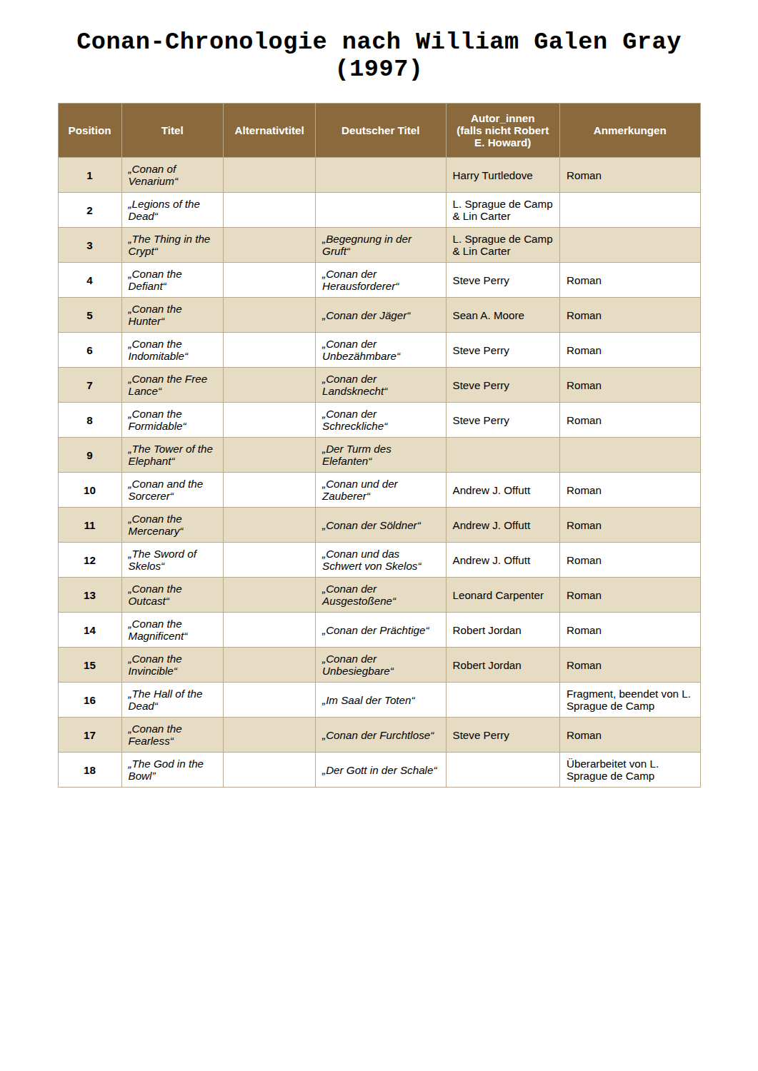Conan-Chronologie nach William Galen Gray (1997)
| Position | Titel | Alternativtitel | Deutscher Titel | Autor_innen (falls nicht Robert E. Howard) | Anmerkungen |
| --- | --- | --- | --- | --- | --- |
| 1 | „Conan of Venarium“ | | | Harry Turtledove | Roman |
| 2 | „Legions of the Dead“ | | | L. Sprague de Camp & Lin Carter | |
| 3 | „The Thing in the Crypt“ | | „Begegnung in der Gruft“ | L. Sprague de Camp & Lin Carter | |
| 4 | „Conan the Defiant“ | | „Conan der Herausforderer“ | Steve Perry | Roman |
| 5 | „Conan the Hunter“ | | „Conan der Jäger“ | Sean A. Moore | Roman |
| 6 | „Conan the Indomitable“ | | „Conan der Unbezähmbare“ | Steve Perry | Roman |
| 7 | „Conan the Free Lance“ | | „Conan der Landsknecht“ | Steve Perry | Roman |
| 8 | „Conan the Formidable“ | | „Conan der Schreckliche“ | Steve Perry | Roman |
| 9 | „The Tower of the Elephant“ | | „Der Turm des Elefanten“ | | |
| 10 | „Conan and the Sorcerer“ | | „Conan und der Zauberer“ | Andrew J. Offutt | Roman |
| 11 | „Conan the Mercenary“ | | „Conan der Söldner“ | Andrew J. Offutt | Roman |
| 12 | „The Sword of Skelos“ | | „Conan und das Schwert von Skelos“ | Andrew J. Offutt | Roman |
| 13 | „Conan the Outcast“ | | „Conan der Ausgestoßene“ | Leonard Carpenter | Roman |
| 14 | „Conan the Magnificent“ | | „Conan der Prächtige“ | Robert Jordan | Roman |
| 15 | „Conan the Invincible“ | | „Conan der Unbesiegbare“ | Robert Jordan | Roman |
| 16 | „The Hall of the Dead“ | | „Im Saal der Toten“ | | Fragment, beendet von L. Sprague de Camp |
| 17 | „Conan the Fearless“ | | „Conan der Furchtlose“ | Steve Perry | Roman |
| 18 | „The God in the Bowl” | | „Der Gott in der Schale“ | | Überarbeitet von L. Sprague de Camp |